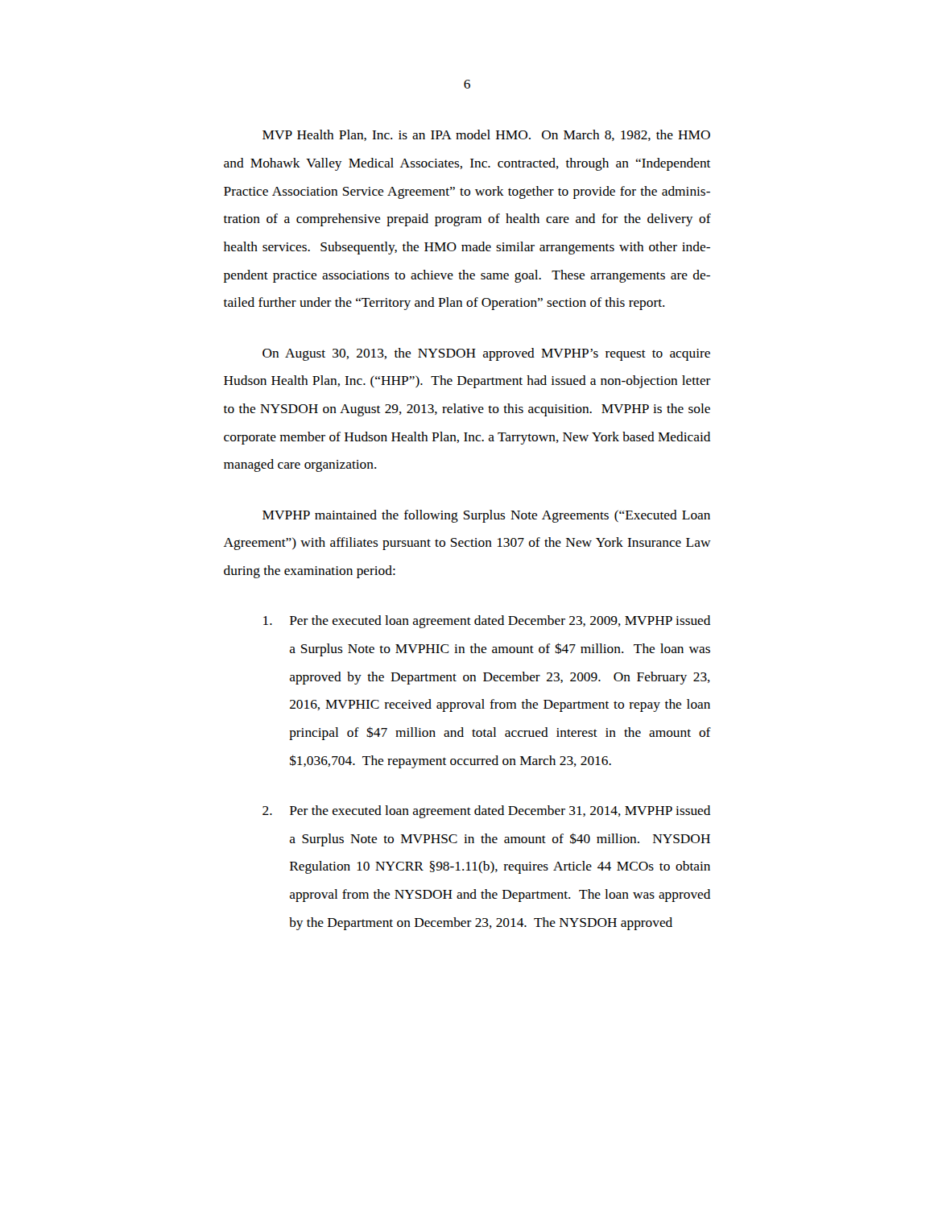6
MVP Health Plan, Inc. is an IPA model HMO. On March 8, 1982, the HMO and Mohawk Valley Medical Associates, Inc. contracted, through an “Independent Practice Association Service Agreement” to work together to provide for the administration of a comprehensive prepaid program of health care and for the delivery of health services. Subsequently, the HMO made similar arrangements with other independent practice associations to achieve the same goal. These arrangements are detailed further under the “Territory and Plan of Operation” section of this report.
On August 30, 2013, the NYSDOH approved MVPHP’s request to acquire Hudson Health Plan, Inc. (“HHP”). The Department had issued a non-objection letter to the NYSDOH on August 29, 2013, relative to this acquisition. MVPHP is the sole corporate member of Hudson Health Plan, Inc. a Tarrytown, New York based Medicaid managed care organization.
MVPHP maintained the following Surplus Note Agreements (“Executed Loan Agreement”) with affiliates pursuant to Section 1307 of the New York Insurance Law during the examination period:
Per the executed loan agreement dated December 23, 2009, MVPHP issued a Surplus Note to MVPHIC in the amount of $47 million. The loan was approved by the Department on December 23, 2009. On February 23, 2016, MVPHIC received approval from the Department to repay the loan principal of $47 million and total accrued interest in the amount of $1,036,704. The repayment occurred on March 23, 2016.
Per the executed loan agreement dated December 31, 2014, MVPHP issued a Surplus Note to MVPHSC in the amount of $40 million. NYSDOH Regulation 10 NYCRR §98-1.11(b), requires Article 44 MCOs to obtain approval from the NYSDOH and the Department. The loan was approved by the Department on December 23, 2014. The NYSDOH approved